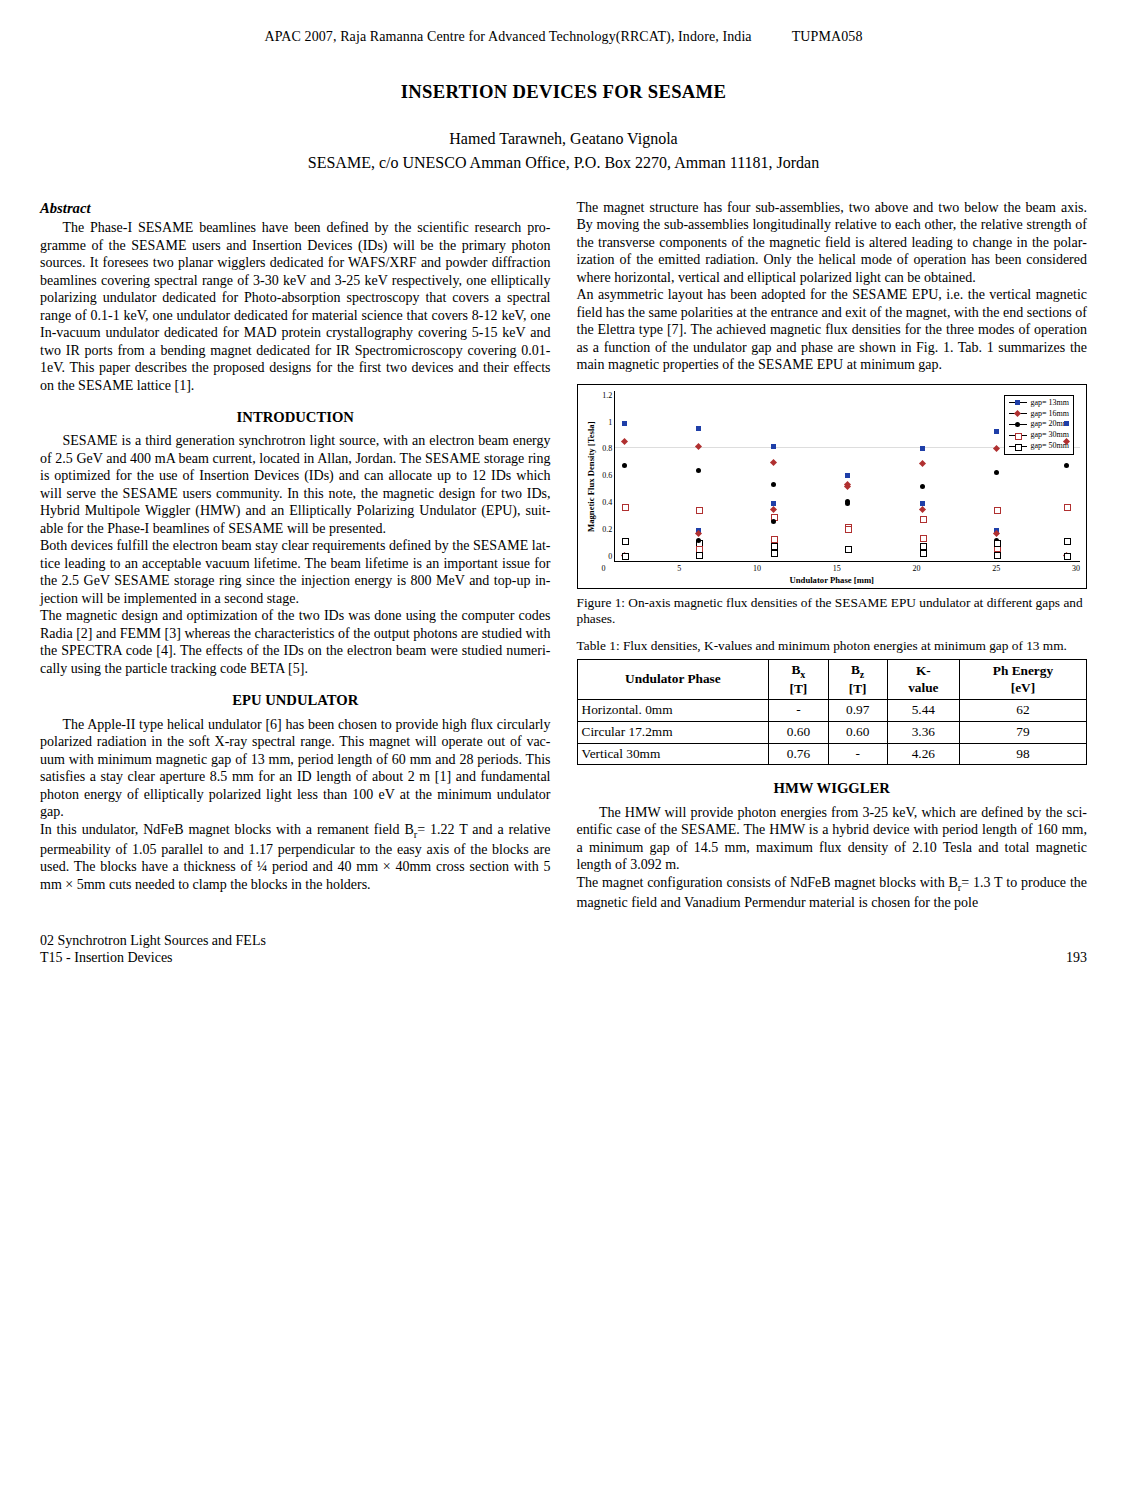APAC 2007, Raja Ramanna Centre for Advanced Technology(RRCAT), Indore, IndiaTUPMA058
INSERTION DEVICES FOR SESAME
Hamed Tarawneh, Geatano Vignola
SESAME, c/o UNESCO Amman Office, P.O. Box 2270, Amman 11181, Jordan
Abstract
The Phase-I SESAME beamlines have been defined by the scientific research programme of the SESAME users and Insertion Devices (IDs) will be the primary photon sources. It foresees two planar wigglers dedicated for WAFS/XRF and powder diffraction beamlines covering spectral range of 3-30 keV and 3-25 keV respectively, one elliptically polarizing undulator dedicated for Photo-absorption spectroscopy that covers a spectral range of 0.1-1 keV, one undulator dedicated for material science that covers 8-12 keV, one In-vacuum undulator dedicated for MAD protein crystallography covering 5-15 keV and two IR ports from a bending magnet dedicated for IR Spectromicroscopy covering 0.01-1eV. This paper describes the proposed designs for the first two devices and their effects on the SESAME lattice [1].
Introduction
SESAME is a third generation synchrotron light source, with an electron beam energy of 2.5 GeV and 400 mA beam current, located in Allan, Jordan. The SESAME storage ring is optimized for the use of Insertion Devices (IDs) and can allocate up to 12 IDs which will serve the SESAME users community. In this note, the magnetic design for two IDs, Hybrid Multipole Wiggler (HMW) and an Elliptically Polarizing Undulator (EPU), suitable for the Phase-I beamlines of SESAME will be presented.
Both devices fulfill the electron beam stay clear requirements defined by the SESAME lattice leading to an acceptable vacuum lifetime. The beam lifetime is an important issue for the 2.5 GeV SESAME storage ring since the injection energy is 800 MeV and top-up injection will be implemented in a second stage.
The magnetic design and optimization of the two IDs was done using the computer codes Radia [2] and FEMM [3] whereas the characteristics of the output photons are studied with the SPECTRA code [4]. The effects of the IDs on the electron beam were studied numerically using the particle tracking code BETA [5].
EPU Undulator
The Apple-II type helical undulator [6] has been chosen to provide high flux circularly polarized radiation in the soft X-ray spectral range. This magnet will operate out of vacuum with minimum magnetic gap of 13 mm, period length of 60 mm and 28 periods. This satisfies a stay clear aperture 8.5 mm for an ID length of about 2 m [1] and fundamental photon energy of elliptically polarized light less than 100 eV at the minimum undulator gap.
In this undulator, NdFeB magnet blocks with a remanent field Br= 1.22 T and a relative permeability of 1.05 parallel to and 1.17 perpendicular to the easy axis of the blocks are used. The blocks have a thickness of ¼ period and 40 mm × 40mm cross section with 5 mm × 5mm cuts needed to clamp the blocks in the holders.
The magnet structure has four sub-assemblies, two above and two below the beam axis. By moving the sub-assemblies longitudinally relative to each other, the relative strength of the transverse components of the magnetic field is altered leading to change in the polarization of the emitted radiation. Only the helical mode of operation has been considered where horizontal, vertical and elliptical polarized light can be obtained.
An asymmetric layout has been adopted for the SESAME EPU, i.e. the vertical magnetic field has the same polarities at the entrance and exit of the magnet, with the end sections of the Elettra type [7]. The achieved magnetic flux densities for the three modes of operation as a function of the undulator gap and phase are shown in Fig. 1. Tab. 1 summarizes the main magnetic properties of the SESAME EPU at minimum gap.
Magnetic Flux Density [Tesla]
1.2 1 0.8 0.6 0.4 0.2 0
gap= 13mm
gap= 16mm
gap= 20mm
gap= 30mm
gap= 50mm
051015202530
Undulator Phase [mm]
Figure 1: On-axis magnetic flux densities of the SESAME EPU undulator at different gaps and phases.
Table 1: Flux densities, K-values and minimum photon energies at minimum gap of 13 mm.
| Undulator Phase | B x [T] | B z [T] | K- value | Ph Energy [eV] |
| --- | --- | --- | --- | --- |
| Horizontal. 0mm | - | 0.97 | 5.44 | 62 |
| Circular 17.2mm | 0.60 | 0.60 | 3.36 | 79 |
| Vertical 30mm | 0.76 | - | 4.26 | 98 |
HMW Wiggler
The HMW will provide photon energies from 3-25 keV, which are defined by the scientific case of the SESAME. The HMW is a hybrid device with period length of 160 mm, a minimum gap of 14.5 mm, maximum flux density of 2.10 Tesla and total magnetic length of 3.092 m.
The magnet configuration consists of NdFeB magnet blocks with Br= 1.3 T to produce the magnetic field and Vanadium Permendur material is chosen for the pole
02 Synchrotron Light Sources and FELs
T15 - Insertion Devices
193